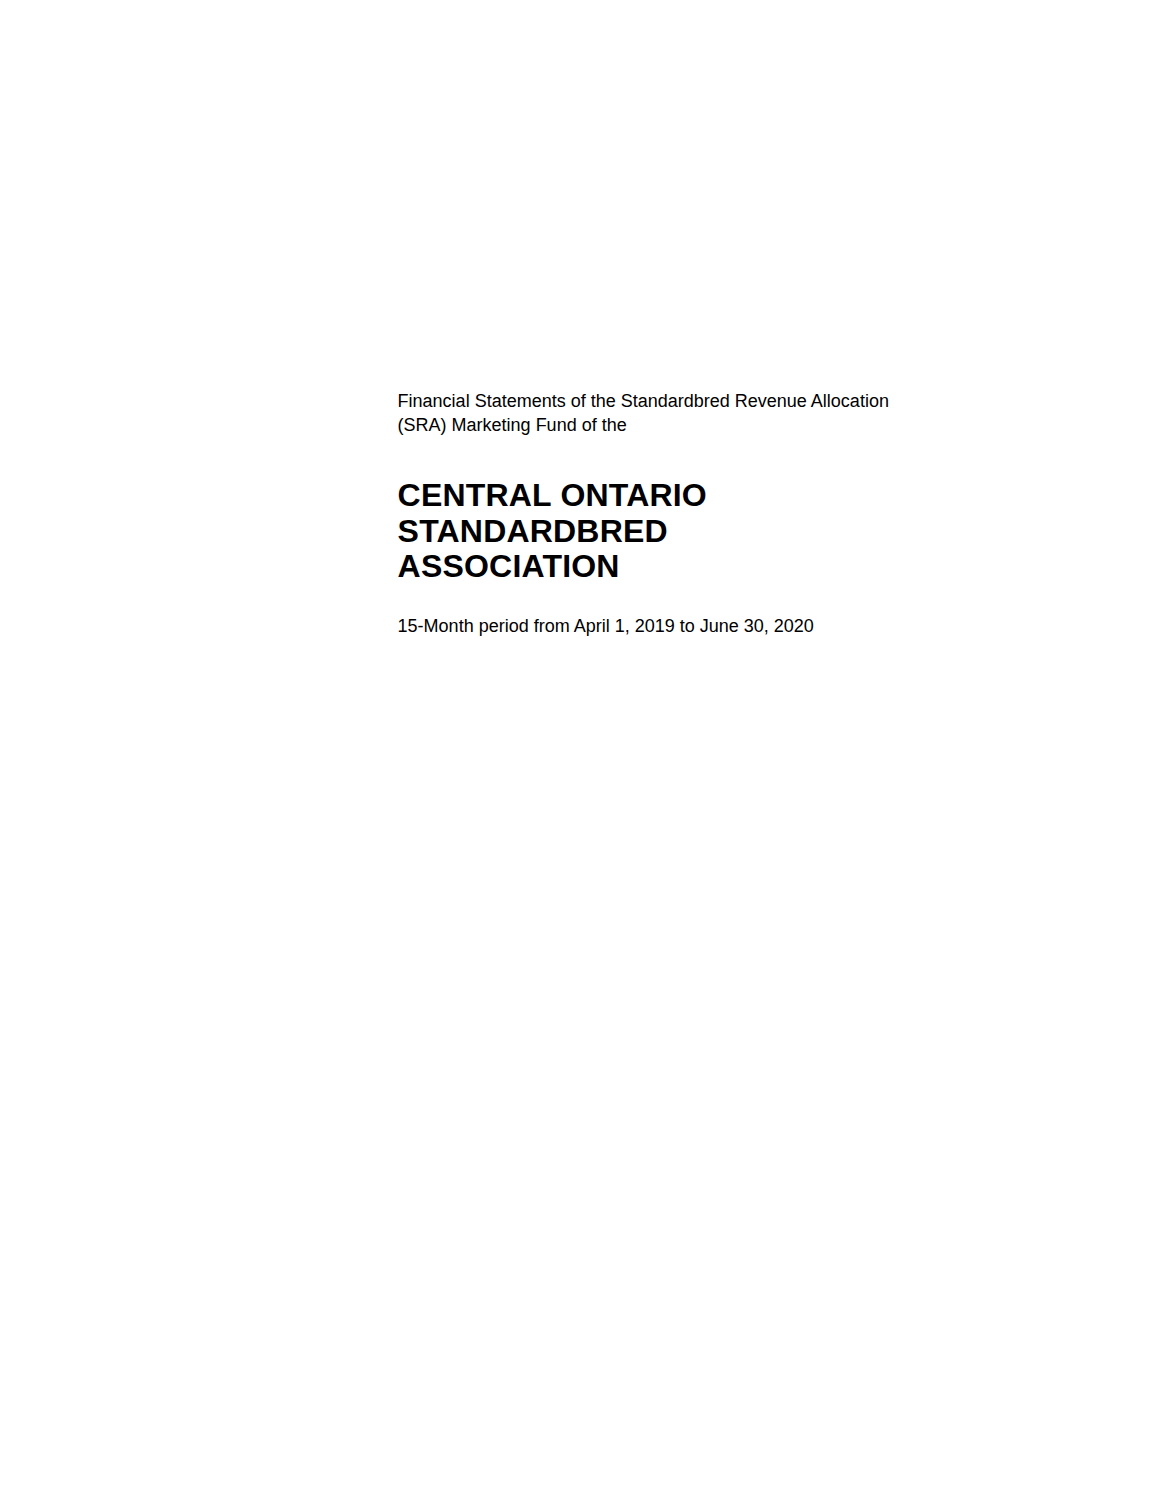Financial Statements of the Standardbred Revenue Allocation (SRA) Marketing Fund of the
CENTRAL ONTARIO
STANDARDBRED
ASSOCIATION
15-Month period from April 1, 2019 to June 30, 2020